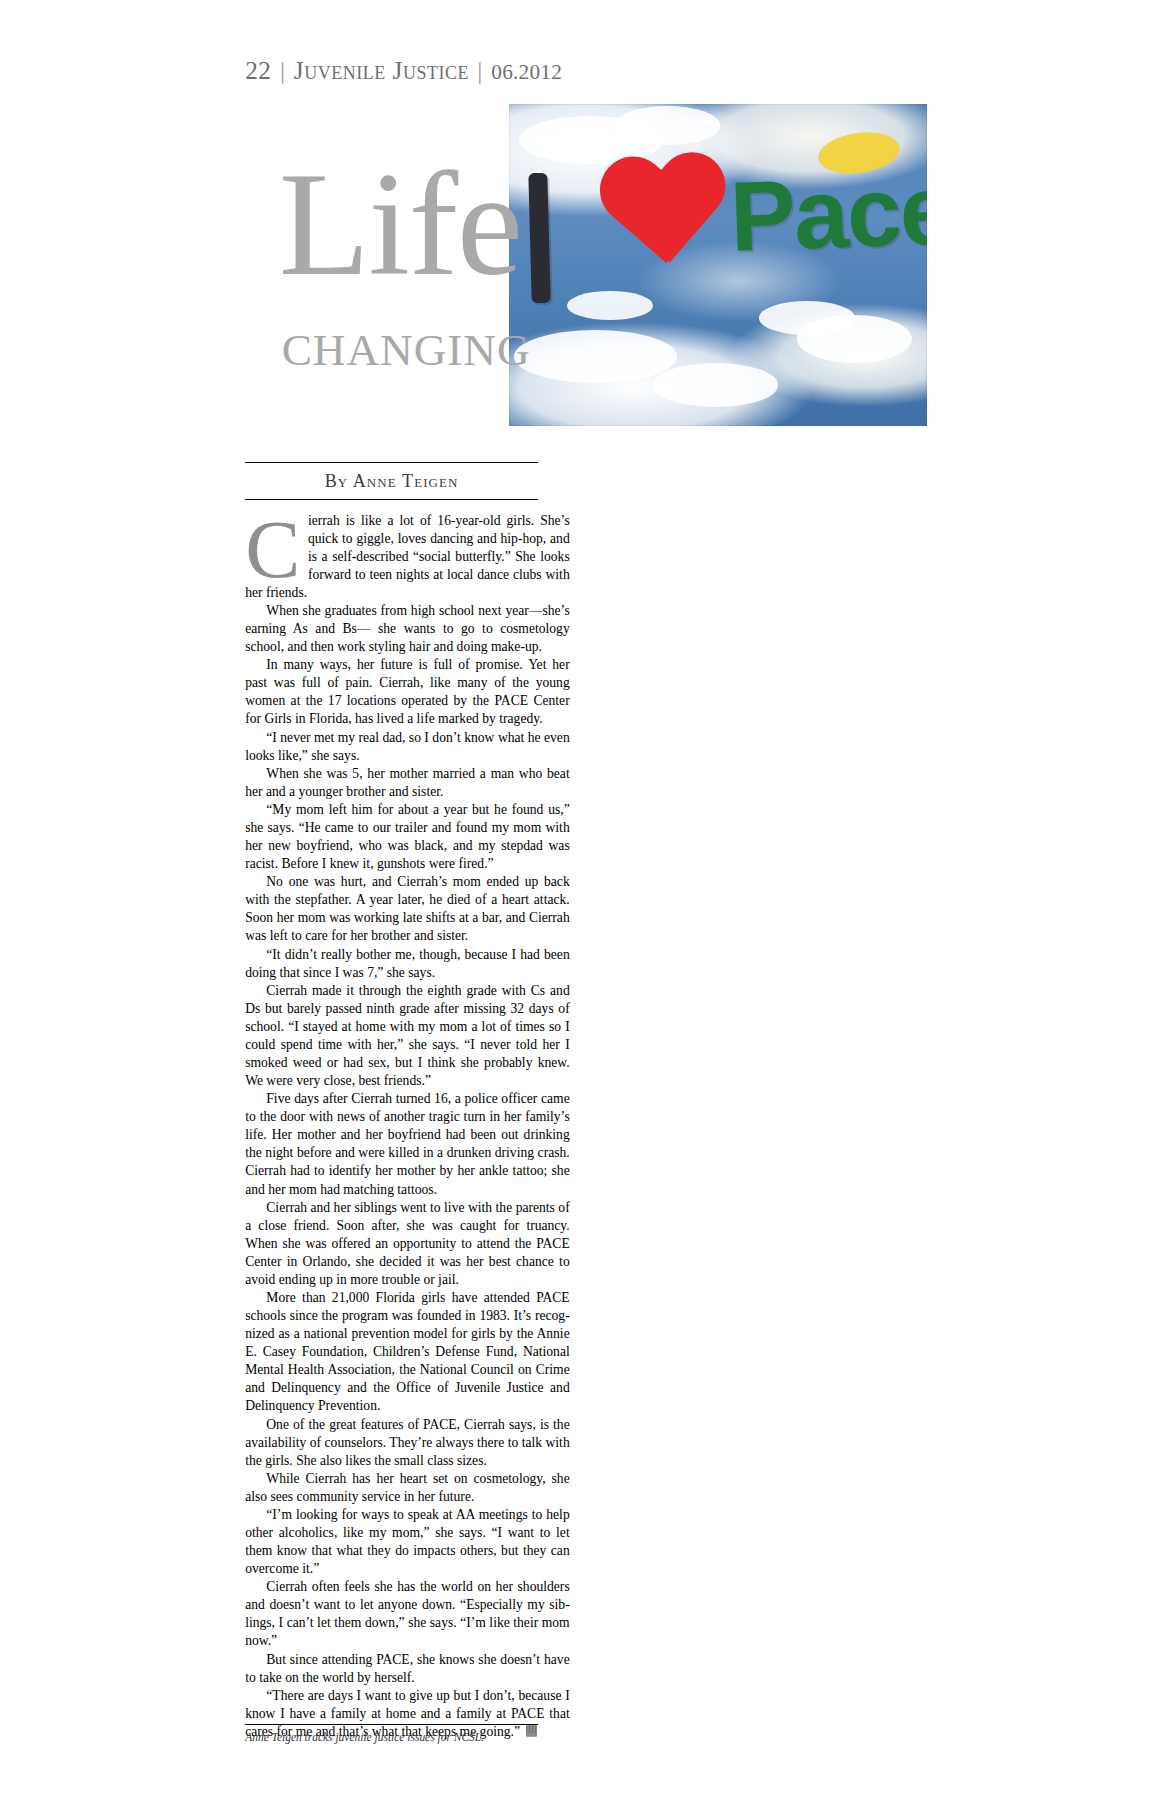22 | Juvenile Justice | 06.2012
Pace
Life
Changing
By Anne Teigen
Cierrah is like a lot of 16-year-old girls. She’s quick to giggle, loves dancing and hip-hop, and is a self-described “social butterfly.” She looks forward to teen nights at local dance clubs with her friends.
When she graduates from high school next year—she’s earning As and Bs— she wants to go to cosmetology school, and then work styling hair and doing make-up.
In many ways, her future is full of promise. Yet her past was full of pain. Cierrah, like many of the young women at the 17 locations operated by the PACE Center for Girls in Florida, has lived a life marked by tragedy.
“I never met my real dad, so I don’t know what he even looks like,” she says.
When she was 5, her mother married a man who beat her and a younger brother and sister.
“My mom left him for about a year but he found us,” she says. “He came to our trailer and found my mom with her new boyfriend, who was black, and my stepdad was racist. Before I knew it, gunshots were fired.”
No one was hurt, and Cierrah’s mom ended up back with the stepfather. A year later, he died of a heart attack. Soon her mom was working late shifts at a bar, and Cierrah was left to care for her brother and sister.
“It didn’t really bother me, though, because I had been doing that since I was 7,” she says.
Cierrah made it through the eighth grade with Cs and Ds but barely passed ninth grade after missing 32 days of school. “I stayed at home with my mom a lot of times so I could spend time with her,” she says. “I never told her I smoked weed or had sex, but I think she probably knew. We were very close, best friends.”
Five days after Cierrah turned 16, a police officer came to the door with news of another tragic turn in her family’s life. Her mother and her boyfriend had been out drinking the night before and were killed in a drunken driving crash. Cierrah had to identify her mother by her ankle tattoo; she and her mom had matching tattoos.
Cierrah and her siblings went to live with the parents of a close friend. Soon after, she was caught for truancy. When she was offered an opportunity to attend the PACE Center in Orlando, she decided it was her best chance to avoid ending up in more trouble or jail.
More than 21,000 Florida girls have attended PACE schools since the program was founded in 1983. It’s recognized as a national prevention model for girls by the Annie E. Casey Foundation, Children’s Defense Fund, National Mental Health Association, the National Council on Crime and Delinquency and the Office of Juvenile Justice and Delinquency Prevention.
One of the great features of PACE, Cierrah says, is the availability of counselors. They’re always there to talk with the girls. She also likes the small class sizes.
While Cierrah has her heart set on cosmetology, she also sees community service in her future.
“I’m looking for ways to speak at AA meetings to help other alcoholics, like my mom,” she says. “I want to let them know that what they do impacts others, but they can overcome it.”
Cierrah often feels she has the world on her shoulders and doesn’t want to let anyone down. “Especially my siblings, I can’t let them down,” she says. “I’m like their mom now.”
But since attending PACE, she knows she doesn’t have to take on the world by herself.
“There are days I want to give up but I don’t, because I know I have a family at home and a family at PACE that cares for me and that’s what that keeps me going.”
Anne Teigen tracks juvenile justice issues for NCSL.